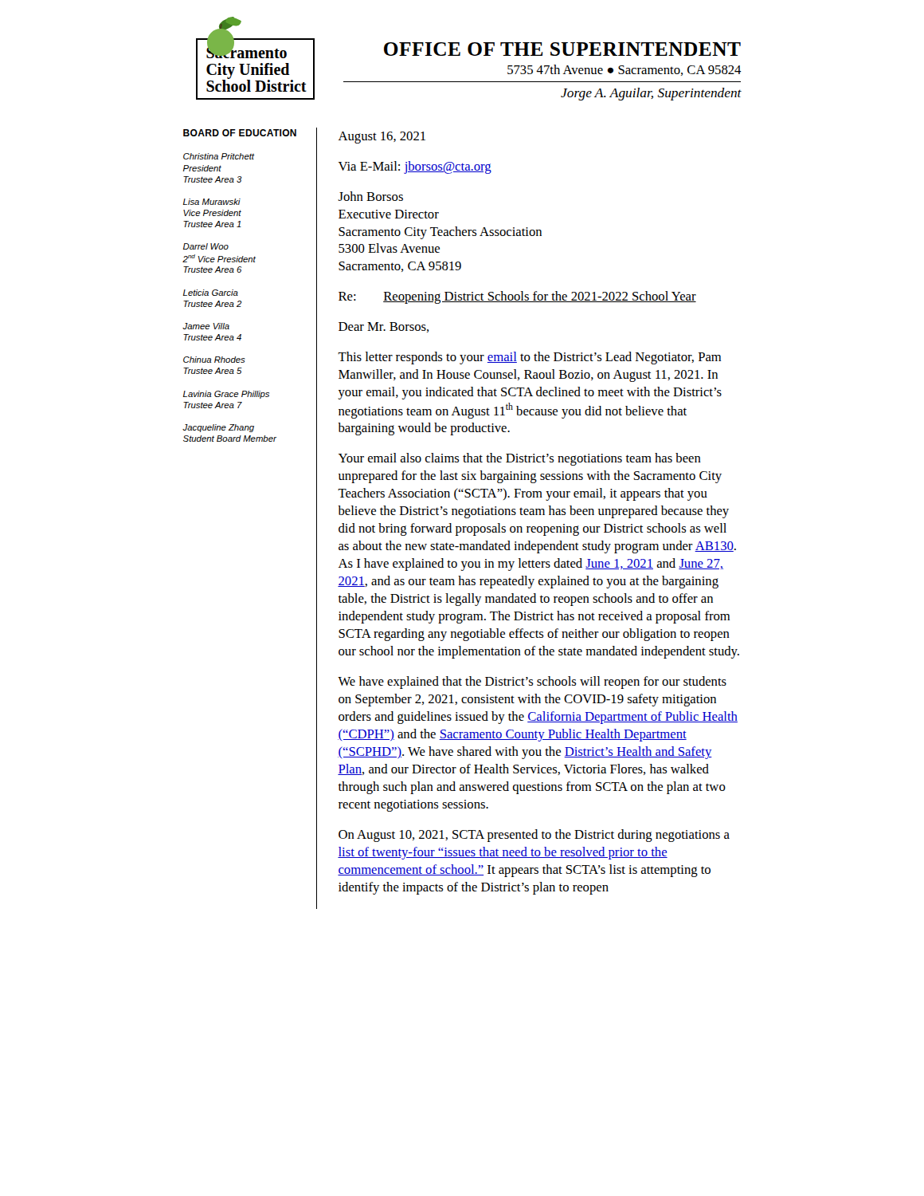Sacramento
City Unified
School District
OFFICE OF THE SUPERINTENDENT
5735 47th Avenue ● Sacramento, CA 95824
Jorge A. Aguilar, Superintendent
BOARD OF EDUCATION
Christina Pritchett
President
Trustee Area 3
Lisa Murawski
Vice President
Trustee Area 1
Darrel Woo
2nd Vice President
Trustee Area 6
Leticia Garcia
Trustee Area 2
Jamee Villa
Trustee Area 4
Chinua Rhodes
Trustee Area 5
Lavinia Grace Phillips
Trustee Area 7
Jacqueline Zhang
Student Board Member
August 16, 2021
Via E-Mail: jborsos@cta.org
John Borsos
Executive Director
Sacramento City Teachers Association
5300 Elvas Avenue
Sacramento, CA 95819
Re:
Reopening District Schools for the 2021-2022 School Year
Dear Mr. Borsos,
This letter responds to your email to the District’s Lead Negotiator, Pam Manwiller, and In House Counsel, Raoul Bozio, on August 11, 2021. In your email, you indicated that SCTA declined to meet with the District’s negotiations team on August 11th because you did not believe that bargaining would be productive.
Your email also claims that the District’s negotiations team has been unprepared for the last six bargaining sessions with the Sacramento City Teachers Association (“SCTA”). From your email, it appears that you believe the District’s negotiations team has been unprepared because they did not bring forward proposals on reopening our District schools as well as about the new state-mandated independent study program under AB130. As I have explained to you in my letters dated June 1, 2021 and June 27, 2021, and as our team has repeatedly explained to you at the bargaining table, the District is legally mandated to reopen schools and to offer an independent study program. The District has not received a proposal from SCTA regarding any negotiable effects of neither our obligation to reopen our school nor the implementation of the state mandated independent study.
We have explained that the District’s schools will reopen for our students on September 2, 2021, consistent with the COVID-19 safety mitigation orders and guidelines issued by the California Department of Public Health (“CDPH”) and the Sacramento County Public Health Department (“SCPHD”). We have shared with you the District’s Health and Safety Plan, and our Director of Health Services, Victoria Flores, has walked through such plan and answered questions from SCTA on the plan at two recent negotiations sessions.
On August 10, 2021, SCTA presented to the District during negotiations a list of twenty-four “issues that need to be resolved prior to the commencement of school.” It appears that SCTA’s list is attempting to identify the impacts of the District’s plan to reopen